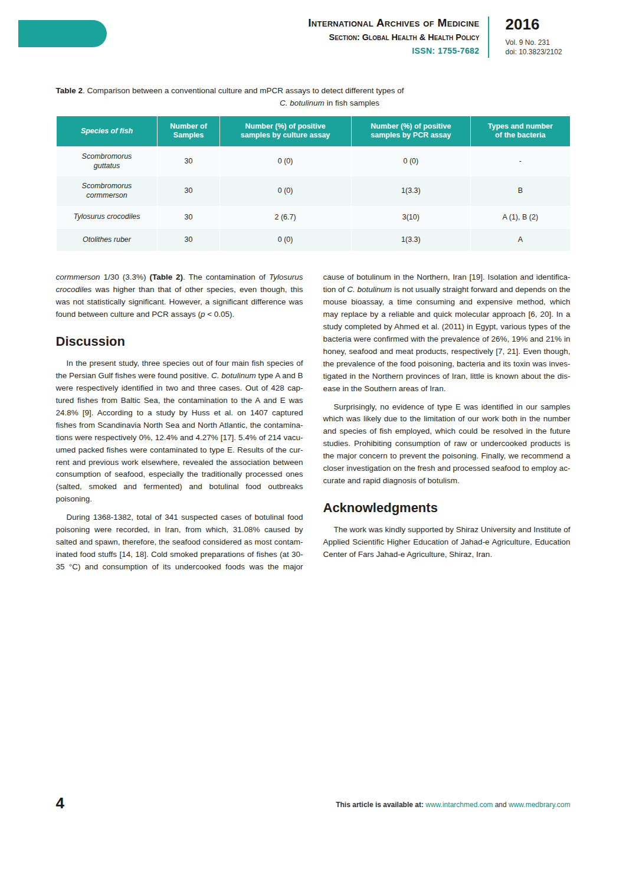International Archives of Medicine
Section: Global Health & Health Policy
ISSN: 1755-7682
2016
Vol. 9 No. 231
doi: 10.3823/2102
Table 2. Comparison between a conventional culture and mPCR assays to detect different types of C. botulinum in fish samples
| Species of fish | Number of Samples | Number (%) of positive samples by culture assay | Number (%) of positive samples by PCR assay | Types and number of the bacteria |
| --- | --- | --- | --- | --- |
| Scombromorus guttatus | 30 | 0 (0) | 0 (0) | - |
| Scombromorus cormmerson | 30 | 0 (0) | 1(3.3) | B |
| Tylosurus crocodiles | 30 | 2 (6.7) | 3(10) | A (1), B (2) |
| Otolithes ruber | 30 | 0 (0) | 1(3.3) | A |
cormmerson 1/30 (3.3%) (Table 2). The contamination of Tylosurus crocodiles was higher than that of other species, even though, this was not statistically significant. However, a significant difference was found between culture and PCR assays (p < 0.05).
Discussion
In the present study, three species out of four main fish species of the Persian Gulf fishes were found positive. C. botulinum type A and B were respectively identified in two and three cases. Out of 428 captured fishes from Baltic Sea, the contamination to the A and E was 24.8% [9]. According to a study by Huss et al. on 1407 captured fishes from Scandinavia North Sea and North Atlantic, the contaminations were respectively 0%, 12.4% and 4.27% [17]. 5.4% of 214 vacuumed packed fishes were contaminated to type E. Results of the current and previous work elsewhere, revealed the association between consumption of seafood, especially the traditionally processed ones (salted, smoked and fermented) and botulinal food outbreaks poisoning.
During 1368-1382, total of 341 suspected cases of botulinal food poisoning were recorded, in Iran, from which, 31.08% caused by salted and spawn, therefore, the seafood considered as most contaminated food stuffs [14, 18]. Cold smoked preparations of fishes (at 30-35 °C) and consumption of its undercooked foods was the major cause of botulinum in the Northern, Iran [19]. Isolation and identification of C. botulinum is not usually straight forward and depends on the mouse bioassay, a time consuming and expensive method, which may replace by a reliable and quick molecular approach [6, 20]. In a study completed by Ahmed et al. (2011) in Egypt, various types of the bacteria were confirmed with the prevalence of 26%, 19% and 21% in honey, seafood and meat products, respectively [7, 21]. Even though, the prevalence of the food poisoning, bacteria and its toxin was investigated in the Northern provinces of Iran, little is known about the disease in the Southern areas of Iran.
Surprisingly, no evidence of type E was identified in our samples which was likely due to the limitation of our work both in the number and species of fish employed, which could be resolved in the future studies. Prohibiting consumption of raw or undercooked products is the major concern to prevent the poisoning. Finally, we recommend a closer investigation on the fresh and processed seafood to employ accurate and rapid diagnosis of botulism.
Acknowledgments
The work was kindly supported by Shiraz University and Institute of Applied Scientific Higher Education of Jahad-e Agriculture, Education Center of Fars Jahad-e Agriculture, Shiraz, Iran.
4
This article is available at: www.intarchmed.com and www.medbrary.com